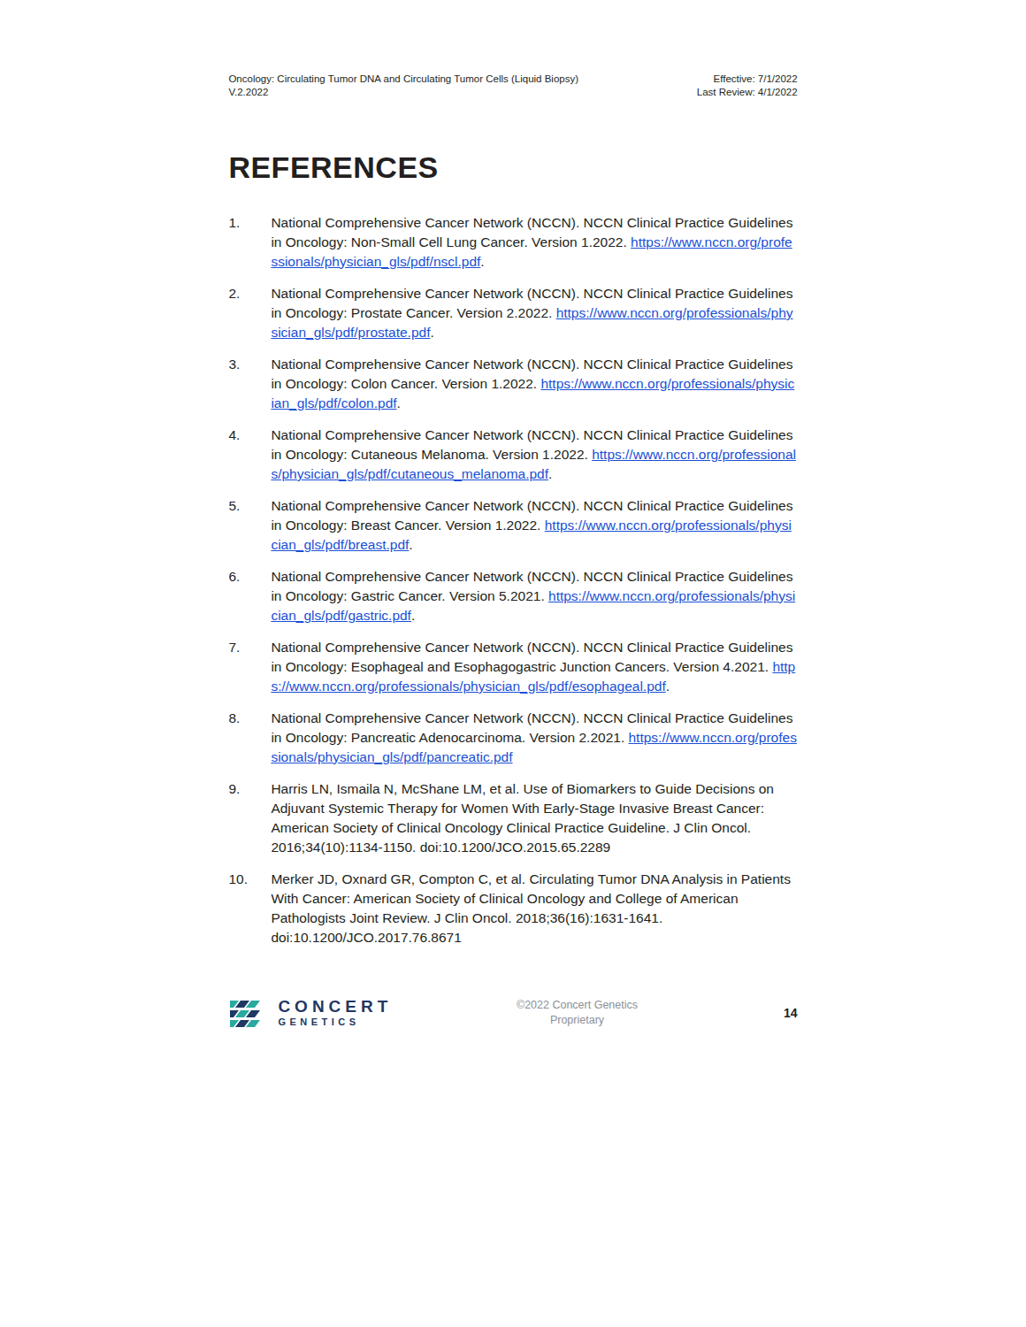Oncology: Circulating Tumor DNA and Circulating Tumor Cells (Liquid Biopsy)
V.2.2022
Effective: 7/1/2022
Last Review: 4/1/2022
REFERENCES
National Comprehensive Cancer Network (NCCN). NCCN Clinical Practice Guidelines in Oncology: Non-Small Cell Lung Cancer. Version 1.2022. https://www.nccn.org/professionals/physician_gls/pdf/nscl.pdf.
National Comprehensive Cancer Network (NCCN). NCCN Clinical Practice Guidelines in Oncology: Prostate Cancer. Version 2.2022. https://www.nccn.org/professionals/physician_gls/pdf/prostate.pdf.
National Comprehensive Cancer Network (NCCN). NCCN Clinical Practice Guidelines in Oncology: Colon Cancer. Version 1.2022. https://www.nccn.org/professionals/physician_gls/pdf/colon.pdf.
National Comprehensive Cancer Network (NCCN). NCCN Clinical Practice Guidelines in Oncology: Cutaneous Melanoma. Version 1.2022. https://www.nccn.org/professionals/physician_gls/pdf/cutaneous_melanoma.pdf.
National Comprehensive Cancer Network (NCCN). NCCN Clinical Practice Guidelines in Oncology: Breast Cancer. Version 1.2022. https://www.nccn.org/professionals/physician_gls/pdf/breast.pdf.
National Comprehensive Cancer Network (NCCN). NCCN Clinical Practice Guidelines in Oncology: Gastric Cancer. Version 5.2021. https://www.nccn.org/professionals/physician_gls/pdf/gastric.pdf.
National Comprehensive Cancer Network (NCCN). NCCN Clinical Practice Guidelines in Oncology: Esophageal and Esophagogastric Junction Cancers. Version 4.2021. https://www.nccn.org/professionals/physician_gls/pdf/esophageal.pdf.
National Comprehensive Cancer Network (NCCN). NCCN Clinical Practice Guidelines in Oncology: Pancreatic Adenocarcinoma. Version 2.2021. https://www.nccn.org/professionals/physician_gls/pdf/pancreatic.pdf
Harris LN, Ismaila N, McShane LM, et al. Use of Biomarkers to Guide Decisions on Adjuvant Systemic Therapy for Women With Early-Stage Invasive Breast Cancer: American Society of Clinical Oncology Clinical Practice Guideline. J Clin Oncol. 2016;34(10):1134-1150. doi:10.1200/JCO.2015.65.2289
Merker JD, Oxnard GR, Compton C, et al. Circulating Tumor DNA Analysis in Patients With Cancer: American Society of Clinical Oncology and College of American Pathologists Joint Review. J Clin Oncol. 2018;36(16):1631-1641. doi:10.1200/JCO.2017.76.8671
CONCERT
GENETICS
©2022 Concert Genetics
Proprietary
14